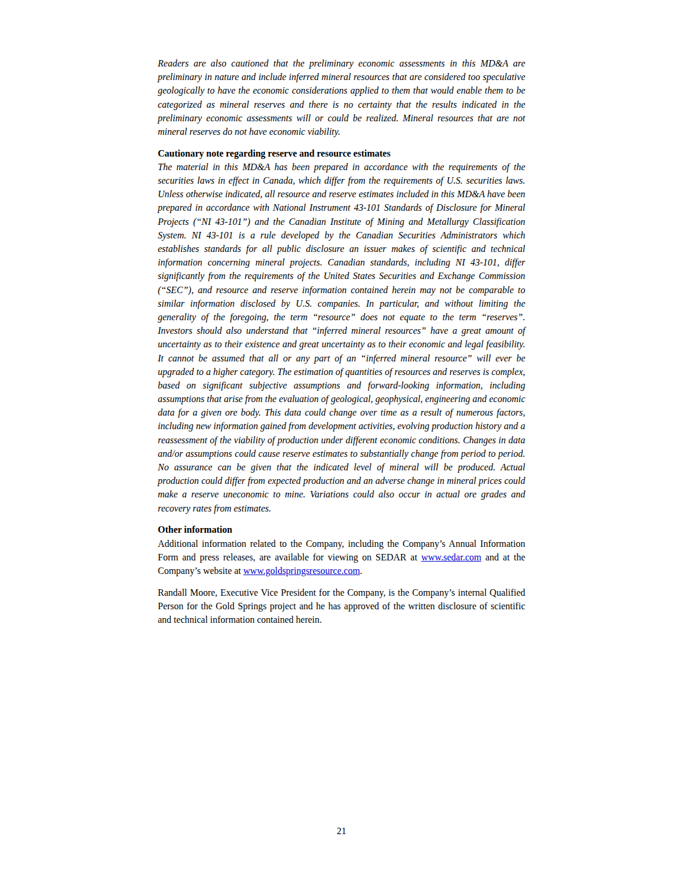Readers are also cautioned that the preliminary economic assessments in this MD&A are preliminary in nature and include inferred mineral resources that are considered too speculative geologically to have the economic considerations applied to them that would enable them to be categorized as mineral reserves and there is no certainty that the results indicated in the preliminary economic assessments will or could be realized. Mineral resources that are not mineral reserves do not have economic viability.
Cautionary note regarding reserve and resource estimates
The material in this MD&A has been prepared in accordance with the requirements of the securities laws in effect in Canada, which differ from the requirements of U.S. securities laws. Unless otherwise indicated, all resource and reserve estimates included in this MD&A have been prepared in accordance with National Instrument 43-101 Standards of Disclosure for Mineral Projects (“NI 43-101”) and the Canadian Institute of Mining and Metallurgy Classification System. NI 43-101 is a rule developed by the Canadian Securities Administrators which establishes standards for all public disclosure an issuer makes of scientific and technical information concerning mineral projects. Canadian standards, including NI 43-101, differ significantly from the requirements of the United States Securities and Exchange Commission (“SEC”), and resource and reserve information contained herein may not be comparable to similar information disclosed by U.S. companies. In particular, and without limiting the generality of the foregoing, the term “resource” does not equate to the term “reserves”. Investors should also understand that “inferred mineral resources” have a great amount of uncertainty as to their existence and great uncertainty as to their economic and legal feasibility. It cannot be assumed that all or any part of an “inferred mineral resource” will ever be upgraded to a higher category. The estimation of quantities of resources and reserves is complex, based on significant subjective assumptions and forward-looking information, including assumptions that arise from the evaluation of geological, geophysical, engineering and economic data for a given ore body. This data could change over time as a result of numerous factors, including new information gained from development activities, evolving production history and a reassessment of the viability of production under different economic conditions. Changes in data and/or assumptions could cause reserve estimates to substantially change from period to period. No assurance can be given that the indicated level of mineral will be produced. Actual production could differ from expected production and an adverse change in mineral prices could make a reserve uneconomic to mine. Variations could also occur in actual ore grades and recovery rates from estimates.
Other information
Additional information related to the Company, including the Company’s Annual Information Form and press releases, are available for viewing on SEDAR at www.sedar.com and at the Company’s website at www.goldspringsresource.com.
Randall Moore, Executive Vice President for the Company, is the Company’s internal Qualified Person for the Gold Springs project and he has approved of the written disclosure of scientific and technical information contained herein.
21